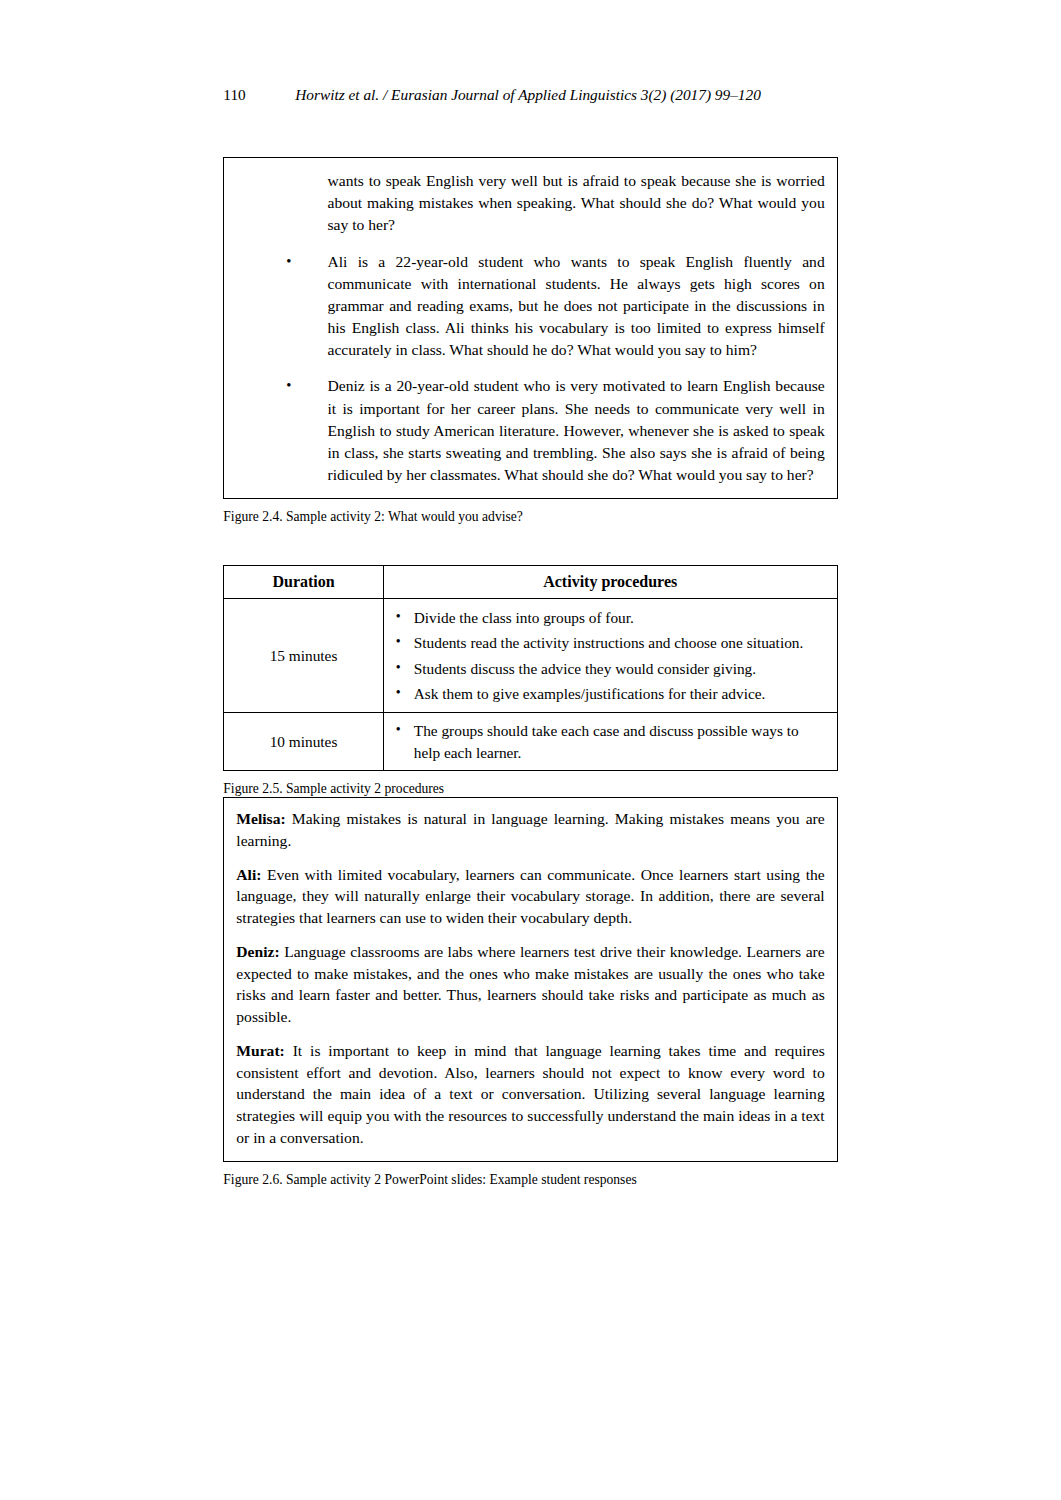110 Horwitz et al. / Eurasian Journal of Applied Linguistics 3(2) (2017) 99–120
wants to speak English very well but is afraid to speak because she is worried about making mistakes when speaking. What should she do? What would you say to her?
Ali is a 22-year-old student who wants to speak English fluently and communicate with international students. He always gets high scores on grammar and reading exams, but he does not participate in the discussions in his English class. Ali thinks his vocabulary is too limited to express himself accurately in class. What should he do? What would you say to him?
Deniz is a 20-year-old student who is very motivated to learn English because it is important for her career plans. She needs to communicate very well in English to study American literature. However, whenever she is asked to speak in class, she starts sweating and trembling. She also says she is afraid of being ridiculed by her classmates. What should she do? What would you say to her?
Figure 2.4. Sample activity 2: What would you advise?
| Duration | Activity procedures |
| --- | --- |
| 15 minutes | Divide the class into groups of four. Students read the activity instructions and choose one situation. Students discuss the advice they would consider giving. Ask them to give examples/justifications for their advice. |
| 10 minutes | The groups should take each case and discuss possible ways to help each learner. |
Figure 2.5. Sample activity 2 procedures
Melisa: Making mistakes is natural in language learning. Making mistakes means you are learning.
Ali: Even with limited vocabulary, learners can communicate. Once learners start using the language, they will naturally enlarge their vocabulary storage. In addition, there are several strategies that learners can use to widen their vocabulary depth.
Deniz: Language classrooms are labs where learners test drive their knowledge. Learners are expected to make mistakes, and the ones who make mistakes are usually the ones who take risks and learn faster and better. Thus, learners should take risks and participate as much as possible.
Murat: It is important to keep in mind that language learning takes time and requires consistent effort and devotion. Also, learners should not expect to know every word to understand the main idea of a text or conversation. Utilizing several language learning strategies will equip you with the resources to successfully understand the main ideas in a text or in a conversation.
Figure 2.6. Sample activity 2 PowerPoint slides: Example student responses